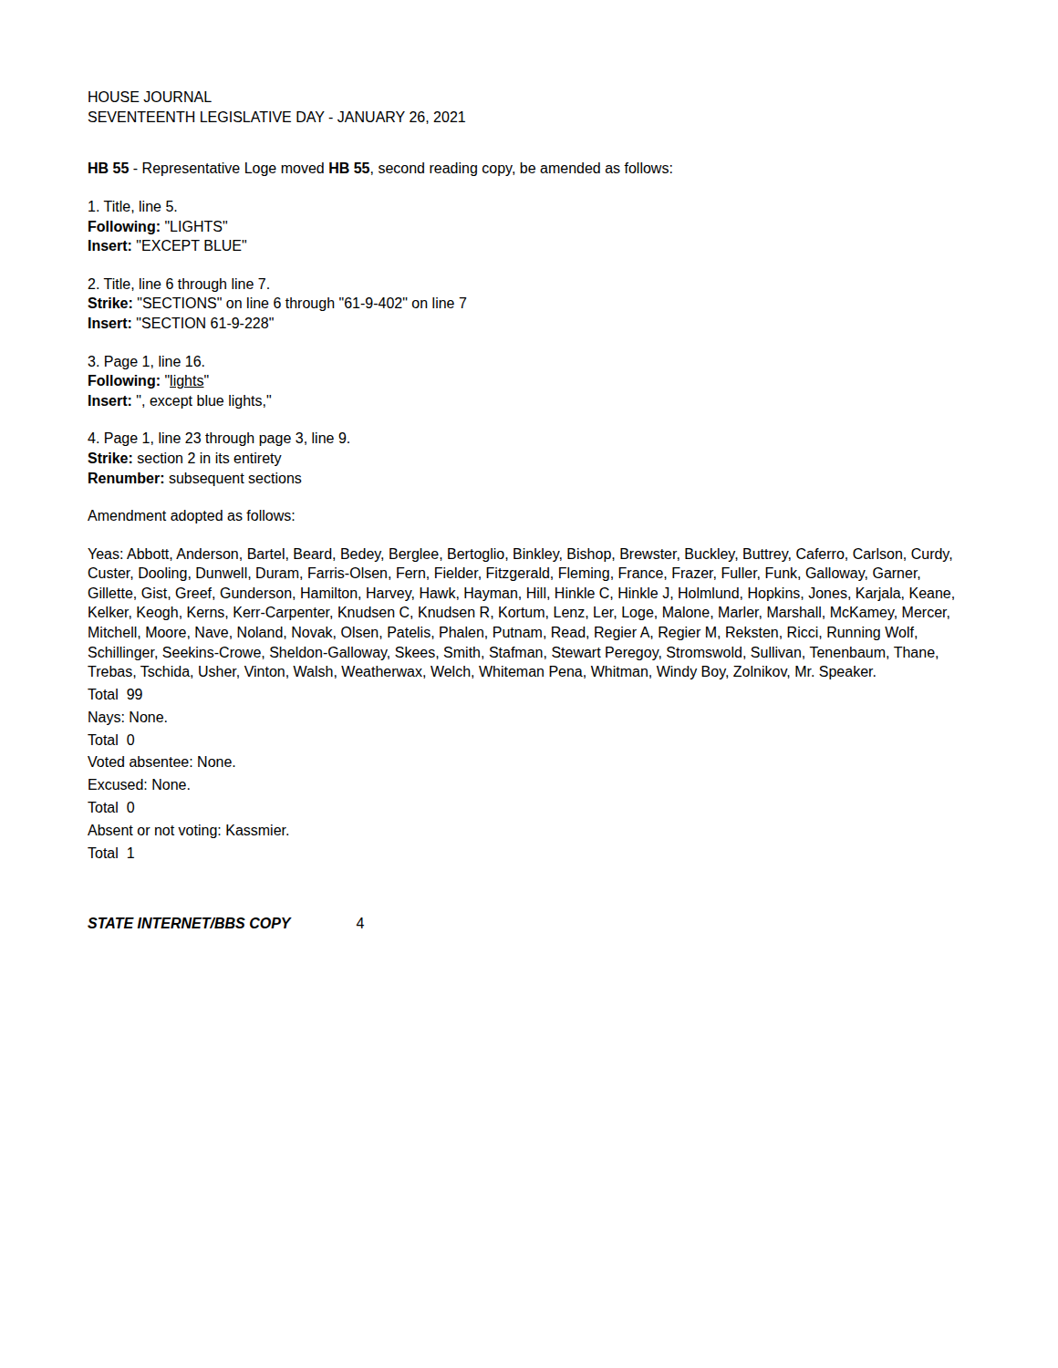HOUSE JOURNAL
SEVENTEENTH LEGISLATIVE DAY - JANUARY 26, 2021
HB 55 - Representative Loge moved HB 55, second reading copy, be amended as follows:
1. Title, line 5. Following: "LIGHTS" Insert: "EXCEPT BLUE"
2. Title, line 6 through line 7. Strike: "SECTIONS" on line 6 through "61-9-402" on line 7 Insert: "SECTION 61-9-228"
3. Page 1, line 16. Following: "lights" Insert: ", except blue lights,"
4. Page 1, line 23 through page 3, line 9. Strike: section 2 in its entirety Renumber: subsequent sections
Amendment adopted as follows:
Yeas: Abbott, Anderson, Bartel, Beard, Bedey, Berglee, Bertoglio, Binkley, Bishop, Brewster, Buckley, Buttrey, Caferro, Carlson, Curdy, Custer, Dooling, Dunwell, Duram, Farris-Olsen, Fern, Fielder, Fitzgerald, Fleming, France, Frazer, Fuller, Funk, Galloway, Garner, Gillette, Gist, Greef, Gunderson, Hamilton, Harvey, Hawk, Hayman, Hill, Hinkle C, Hinkle J, Holmlund, Hopkins, Jones, Karjala, Keane, Kelker, Keogh, Kerns, Kerr-Carpenter, Knudsen C, Knudsen R, Kortum, Lenz, Ler, Loge, Malone, Marler, Marshall, McKamey, Mercer, Mitchell, Moore, Nave, Noland, Novak, Olsen, Patelis, Phalen, Putnam, Read, Regier A, Regier M, Reksten, Ricci, Running Wolf, Schillinger, Seekins-Crowe, Sheldon-Galloway, Skees, Smith, Stafman, Stewart Peregoy, Stromswold, Sullivan, Tenenbaum, Thane, Trebas, Tschida, Usher, Vinton, Walsh, Weatherwax, Welch, Whiteman Pena, Whitman, Windy Boy, Zolnikov, Mr. Speaker.
Total 99
Nays: None.
Total 0
Voted absentee: None.
Excused: None.
Total 0
Absent or not voting: Kassmier.
Total 1
STATE INTERNET/BBS COPY 4